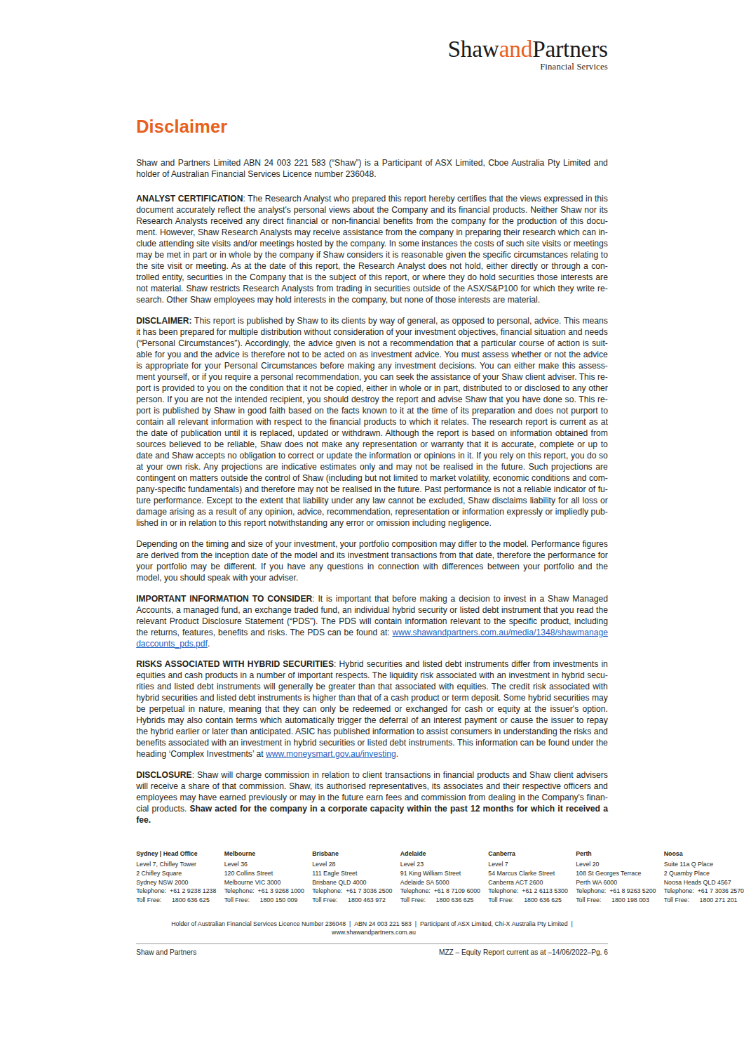Shawand Partners
Financial Services
Disclaimer
Shaw and Partners Limited ABN 24 003 221 583 (“Shaw”) is a Participant of ASX Limited, Cboe Australia Pty Limited and holder of Australian Financial Services Licence number 236048.
ANALYST CERTIFICATION: The Research Analyst who prepared this report hereby certifies that the views expressed in this document accurately reflect the analyst's personal views about the Company and its financial products. Neither Shaw nor its Research Analysts received any direct financial or non-financial benefits from the company for the production of this document. However, Shaw Research Analysts may receive assistance from the company in preparing their research which can include attending site visits and/or meetings hosted by the company. In some instances the costs of such site visits or meetings may be met in part or in whole by the company if Shaw considers it is reasonable given the specific circumstances relating to the site visit or meeting. As at the date of this report, the Research Analyst does not hold, either directly or through a controlled entity, securities in the Company that is the subject of this report, or where they do hold securities those interests are not material. Shaw restricts Research Analysts from trading in securities outside of the ASX/S&P100 for which they write research. Other Shaw employees may hold interests in the company, but none of those interests are material.
DISCLAIMER: This report is published by Shaw to its clients by way of general, as opposed to personal, advice. This means it has been prepared for multiple distribution without consideration of your investment objectives, financial situation and needs (“Personal Circumstances”). Accordingly, the advice given is not a recommendation that a particular course of action is suitable for you and the advice is therefore not to be acted on as investment advice. You must assess whether or not the advice is appropriate for your Personal Circumstances before making any investment decisions. You can either make this assessment yourself, or if you require a personal recommendation, you can seek the assistance of your Shaw client adviser. This report is provided to you on the condition that it not be copied, either in whole or in part, distributed to or disclosed to any other person. If you are not the intended recipient, you should destroy the report and advise Shaw that you have done so. This report is published by Shaw in good faith based on the facts known to it at the time of its preparation and does not purport to contain all relevant information with respect to the financial products to which it relates. The research report is current as at the date of publication until it is replaced, updated or withdrawn. Although the report is based on information obtained from sources believed to be reliable, Shaw does not make any representation or warranty that it is accurate, complete or up to date and Shaw accepts no obligation to correct or update the information or opinions in it. If you rely on this report, you do so at your own risk. Any projections are indicative estimates only and may not be realised in the future. Such projections are contingent on matters outside the control of Shaw (including but not limited to market volatility, economic conditions and company-specific fundamentals) and therefore may not be realised in the future. Past performance is not a reliable indicator of future performance. Except to the extent that liability under any law cannot be excluded, Shaw disclaims liability for all loss or damage arising as a result of any opinion, advice, recommendation, representation or information expressly or impliedly published in or in relation to this report notwithstanding any error or omission including negligence.
Depending on the timing and size of your investment, your portfolio composition may differ to the model. Performance figures are derived from the inception date of the model and its investment transactions from that date, therefore the performance for your portfolio may be different. If you have any questions in connection with differences between your portfolio and the model, you should speak with your adviser.
IMPORTANT INFORMATION TO CONSIDER: It is important that before making a decision to invest in a Shaw Managed Accounts, a managed fund, an exchange traded fund, an individual hybrid security or listed debt instrument that you read the relevant Product Disclosure Statement (“PDS”). The PDS will contain information relevant to the specific product, including the returns, features, benefits and risks. The PDS can be found at: www.shawandpartners.com.au/media/1348/shawmanagedaccounts_pds.pdf.
RISKS ASSOCIATED WITH HYBRID SECURITIES: Hybrid securities and listed debt instruments differ from investments in equities and cash products in a number of important respects. The liquidity risk associated with an investment in hybrid securities and listed debt instruments will generally be greater than that associated with equities. The credit risk associated with hybrid securities and listed debt instruments is higher than that of a cash product or term deposit. Some hybrid securities may be perpetual in nature, meaning that they can only be redeemed or exchanged for cash or equity at the issuer's option. Hybrids may also contain terms which automatically trigger the deferral of an interest payment or cause the issuer to repay the hybrid earlier or later than anticipated. ASIC has published information to assist consumers in understanding the risks and benefits associated with an investment in hybrid securities or listed debt instruments. This information can be found under the heading ‘Complex Investments’ at www.moneysmart.gov.au/investing.
DISCLOSURE: Shaw will charge commission in relation to client transactions in financial products and Shaw client advisers will receive a share of that commission. Shaw, its authorised representatives, its associates and their respective officers and employees may have earned previously or may in the future earn fees and commission from dealing in the Company's financial products. Shaw acted for the company in a corporate capacity within the past 12 months for which it received a fee.
| Sydney / Head Office | Melbourne | Brisbane | Adelaide | Canberra | Perth | Noosa |
| Level 7, Chifley Tower | Level 36 | Level 28 | Level 23 | Level 7 | Level 20 | Suite 11a Q Place |
| 2 Chifley Square | 120 Collins Street | 111 Eagle Street | 91 King William Street | 54 Marcus Clarke Street | 108 St Georges Terrace | 2 Quamby Place |
| Sydney NSW 2000 | Melbourne VIC 3000 | Brisbane QLD 4000 | Adelaide SA 5000 | Canberra ACT 2600 | Perth WA 6000 | Noosa Heads QLD 4567 |
| Telephone: +61 2 9238 1238 | Telephone: +61 3 9268 1000 | Telephone: +61 7 3036 2500 | Telephone: +61 8 7109 6000 | Telephone: +61 2 6113 5300 | Telephone: +61 8 9263 5200 | Telephone: +61 7 3036 2570 |
| Toll Free: 1800 636 625 | Toll Free: 1800 150 009 | Toll Free: 1800 463 972 | Toll Free: 1800 636 625 | Toll Free: 1800 636 625 | Toll Free: 1800 198 003 | Toll Free: 1800 271 201 |
Holder of Australian Financial Services Licence Number 236048 | ABN 24 003 221 583 | Participant of ASX Limited, Chi-X Australia Pty Limited | www.shawandpartners.com.au
Shaw and Partners
MZZ – Equity Report current as at –14/06/2022–Pg. 6